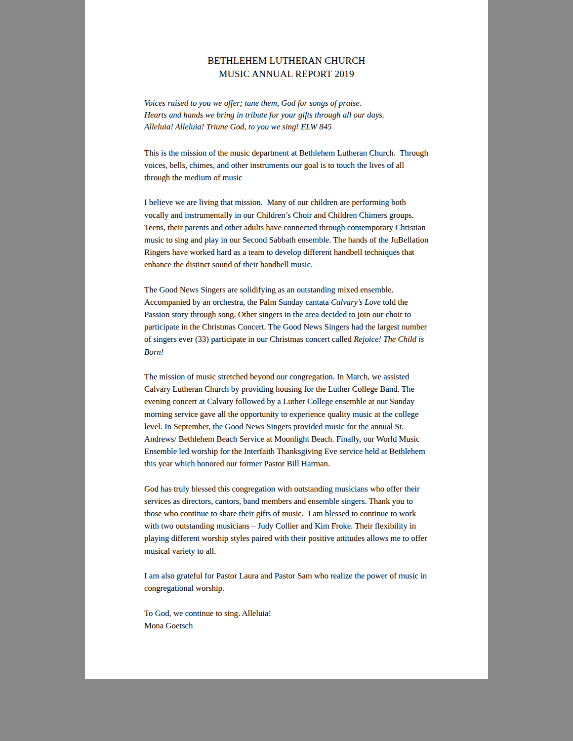BETHLEHEM LUTHERAN CHURCH
MUSIC ANNUAL REPORT 2019
Voices raised to you we offer; tune them, God for songs of praise.
Hearts and hands we bring in tribute for your gifts through all our days.
Alleluia! Alleluia! Triune God, to you we sing! ELW 845
This is the mission of the music department at Bethlehem Lutheran Church. Through voices, bells, chimes, and other instruments our goal is to touch the lives of all through the medium of music
I believe we are living that mission. Many of our children are performing both vocally and instrumentally in our Children’s Choir and Children Chimers groups. Teens, their parents and other adults have connected through contemporary Christian music to sing and play in our Second Sabbath ensemble. The hands of the JuBellation Ringers have worked hard as a team to develop different handbell techniques that enhance the distinct sound of their handbell music.
The Good News Singers are solidifying as an outstanding mixed ensemble. Accompanied by an orchestra, the Palm Sunday cantata Calvary’s Love told the Passion story through song. Other singers in the area decided to join our choir to participate in the Christmas Concert. The Good News Singers had the largest number of singers ever (33) participate in our Christmas concert called Rejoice! The Child is Born!
The mission of music stretched beyond our congregation. In March, we assisted Calvary Lutheran Church by providing housing for the Luther College Band. The evening concert at Calvary followed by a Luther College ensemble at our Sunday morning service gave all the opportunity to experience quality music at the college level. In September, the Good News Singers provided music for the annual St. Andrews/ Bethlehem Beach Service at Moonlight Beach. Finally, our World Music Ensemble led worship for the Interfaith Thanksgiving Eve service held at Bethlehem this year which honored our former Pastor Bill Harman.
God has truly blessed this congregation with outstanding musicians who offer their services as directors, cantors, band members and ensemble singers. Thank you to those who continue to share their gifts of music. I am blessed to continue to work with two outstanding musicians – Judy Collier and Kim Froke. Their flexibility in playing different worship styles paired with their positive attitudes allows me to offer musical variety to all.
I am also grateful for Pastor Laura and Pastor Sam who realize the power of music in congregational worship.
To God, we continue to sing. Alleluia! Mona Goetsch